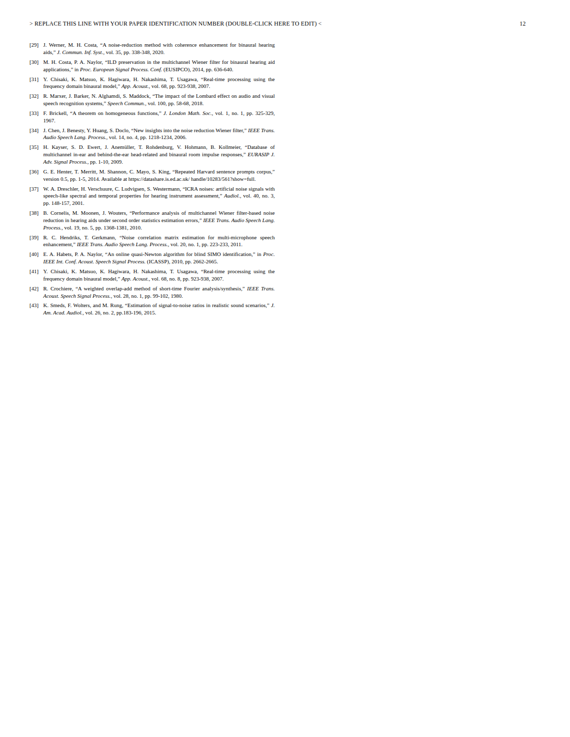> REPLACE THIS LINE WITH YOUR PAPER IDENTIFICATION NUMBER (DOUBLE-CLICK HERE TO EDIT) < 12
[29]
J. Werner, M. H. Costa, “A noise-reduction method with coherence enhancement for binaural hearing aids,” J. Commun. Inf. Syst., vol. 35, pp. 338-348, 2020.
[30]
M. H. Costa, P. A. Naylor, “ILD preservation in the multichannel Wiener filter for binaural hearing aid applications,” in Proc. European Signal Process. Conf. (EUSIPCO), 2014, pp. 636-640.
[31]
Y. Chisaki, K. Matsuo, K. Hagiwara, H. Nakashima, T. Usagawa, “Real-time processing using the frequency domain binaural model,” App. Acoust., vol. 68, pp. 923-938, 2007.
[32]
R. Marxer, J. Barker, N. Alghamdi, S. Maddock, “The impact of the Lombard effect on audio and visual speech recognition systems,” Speech Commun., vol. 100, pp. 58-68, 2018.
[33]
F. Brickell, “A theorem on homogeneous functions,” J. London Math. Soc., vol. 1, no. 1, pp. 325-329, 1967.
[34]
J. Chen, J. Benesty, Y. Huang, S. Doclo, “New insights into the noise reduction Wiener filter,” IEEE Trans. Audio Speech Lang. Process., vol. 14, no. 4, pp. 1218-1234, 2006.
[35]
H. Kayser, S. D. Ewert, J. Anemüller, T. Rohdenburg, V. Hohmann, B. Kollmeier, “Database of multichannel in-ear and behind-the-ear head-related and binaural room impulse responses,” EURASIP J. Adv. Signal Process., pp. 1-10, 2009.
[36]
G. E. Henter, T. Merritt, M. Shannon, C. Mayo, S. King, “Repeated Harvard sentence prompts corpus,” version 0.5, pp. 1-5, 2014. Available at https://datashare.is.ed.ac.uk/ handle/10283/561?show=full.
[37]
W. A. Dreschler, H. Verschuure, C. Ludvigsen, S. Westermann, “ICRA noises: artificial noise signals with speech-like spectral and temporal properties for hearing instrument assessment,” Audiol., vol. 40, no. 3, pp. 148-157, 2001.
[38]
B. Cornelis, M. Moonen, J. Wouters, “Performance analysis of multichannel Wiener filter-based noise reduction in hearing aids under second order statistics estimation errors,” IEEE Trans. Audio Speech Lang. Process., vol. 19, no. 5, pp. 1368-1381, 2010.
[39]
R. C. Hendriks, T. Gerkmann, “Noise correlation matrix estimation for multi-microphone speech enhancement,” IEEE Trans. Audio Speech Lang. Process., vol. 20, no. 1, pp. 223-233, 2011.
[40]
E. A. Habets, P. A. Naylor, “An online quasi-Newton algorithm for blind SIMO identification,” in Proc. IEEE Int. Conf. Acoust. Speech Signal Process. (ICASSP), 2010, pp. 2662-2665.
[41]
Y. Chisaki, K. Matsuo, K. Hagiwara, H. Nakashima, T. Usagawa, “Real-time processing using the frequency domain binaural model,” App. Acoust., vol. 68, no. 8, pp. 923-938, 2007.
[42]
R. Crochiere, “A weighted overlap-add method of short-time Fourier analysis/synthesis,” IEEE Trans. Acoust. Speech Signal Process., vol. 28, no. 1, pp. 99-102, 1980.
[43]
K. Smeds, F. Wolters, and M. Rung, “Estimation of signal-to-noise ratios in realistic sound scenarios,” J. Am. Acad. Audiol., vol. 26, no. 2, pp.183-196, 2015.